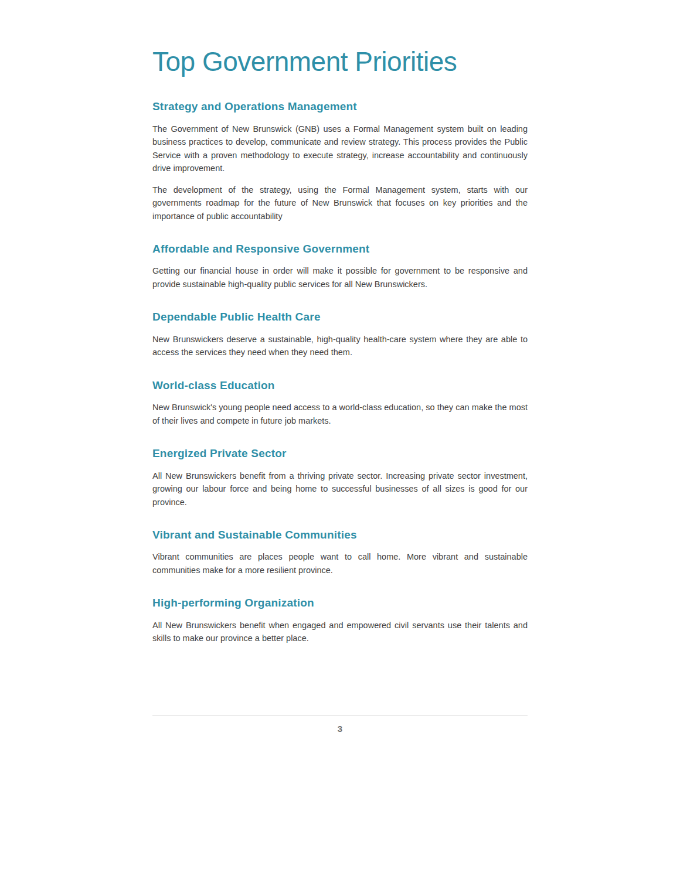Top Government Priorities
Strategy and Operations Management
The Government of New Brunswick (GNB) uses a Formal Management system built on leading business practices to develop, communicate and review strategy. This process provides the Public Service with a proven methodology to execute strategy, increase accountability and continuously drive improvement.
The development of the strategy, using the Formal Management system, starts with our governments roadmap for the future of New Brunswick that focuses on key priorities and the importance of public accountability
Affordable and Responsive Government
Getting our financial house in order will make it possible for government to be responsive and provide sustainable high-quality public services for all New Brunswickers.
Dependable Public Health Care
New Brunswickers deserve a sustainable, high-quality health-care system where they are able to access the services they need when they need them.
World-class Education
New Brunswick's young people need access to a world-class education, so they can make the most of their lives and compete in future job markets.
Energized Private Sector
All New Brunswickers benefit from a thriving private sector. Increasing private sector investment, growing our labour force and being home to successful businesses of all sizes is good for our province.
Vibrant and Sustainable Communities
Vibrant communities are places people want to call home. More vibrant and sustainable communities make for a more resilient province.
High-performing Organization
All New Brunswickers benefit when engaged and empowered civil servants use their talents and skills to make our province a better place.
3